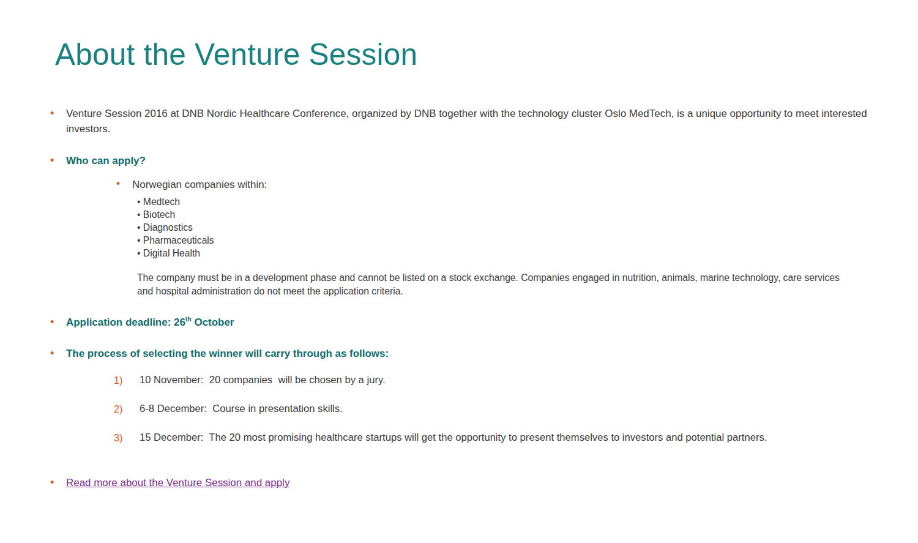About the Venture Session
Venture Session 2016 at DNB Nordic Healthcare Conference, organized by DNB together with the technology cluster Oslo MedTech, is a unique opportunity to meet interested investors.
Who can apply?
Norwegian companies within:
Medtech
Biotech
Diagnostics
Pharmaceuticals
Digital Health
The company must be in a development phase and cannot be listed on a stock exchange. Companies engaged in nutrition, animals, marine technology, care services and hospital administration do not meet the application criteria.
Application deadline: 26th October
The process of selecting the winner will carry through as follows:
10 November: 20 companies will be chosen by a jury.
6-8 December: Course in presentation skills.
15 December: The 20 most promising healthcare startups will get the opportunity to present themselves to investors and potential partners.
Read more about the Venture Session and apply